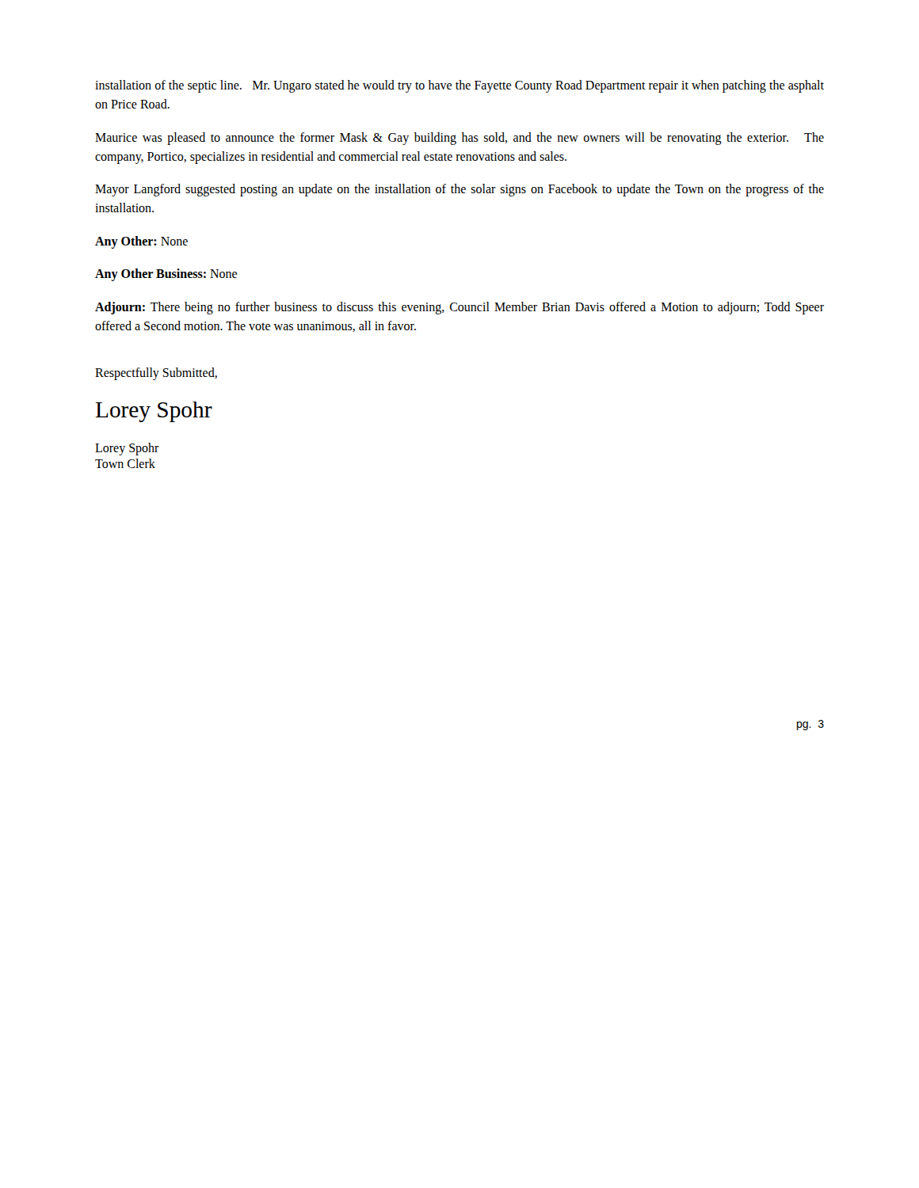installation of the septic line. Mr. Ungaro stated he would try to have the Fayette County Road Department repair it when patching the asphalt on Price Road.
Maurice was pleased to announce the former Mask & Gay building has sold, and the new owners will be renovating the exterior. The company, Portico, specializes in residential and commercial real estate renovations and sales.
Mayor Langford suggested posting an update on the installation of the solar signs on Facebook to update the Town on the progress of the installation.
Any Other: None
Any Other Business: None
Adjourn: There being no further business to discuss this evening, Council Member Brian Davis offered a Motion to adjourn; Todd Speer offered a Second motion. The vote was unanimous, all in favor.
Respectfully Submitted,
Lorey Spohr
Lorey Spohr
Town Clerk
pg. 3